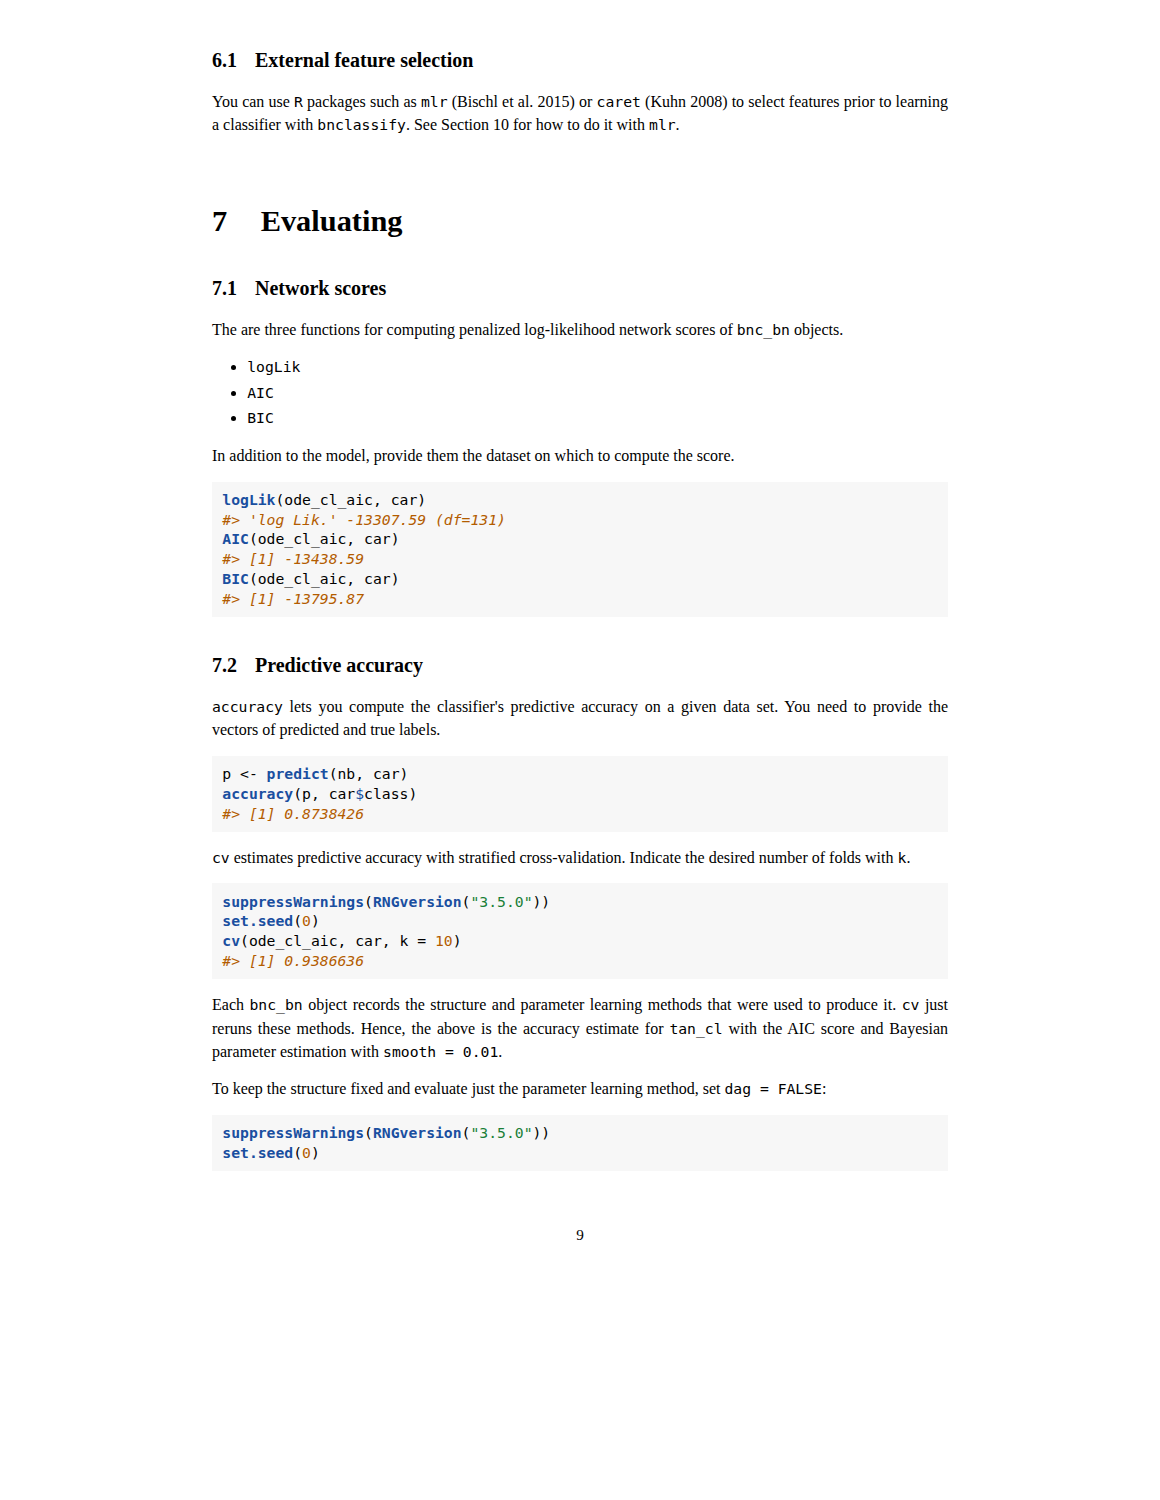6.1 External feature selection
You can use R packages such as mlr (Bischl et al. 2015) or caret (Kuhn 2008) to select features prior to learning a classifier with bnclassify. See Section 10 for how to do it with mlr.
7 Evaluating
7.1 Network scores
The are three functions for computing penalized log-likelihood network scores of bnc_bn objects.
logLik
AIC
BIC
In addition to the model, provide them the dataset on which to compute the score.
logLik(ode_cl_aic, car)
#> 'log Lik.' -13307.59 (df=131)
AIC(ode_cl_aic, car)
#> [1] -13438.59
BIC(ode_cl_aic, car)
#> [1] -13795.87
7.2 Predictive accuracy
accuracy lets you compute the classifier's predictive accuracy on a given data set. You need to provide the vectors of predicted and true labels.
p <- predict(nb, car)
accuracy(p, car$class)
#> [1] 0.8738426
cv estimates predictive accuracy with stratified cross-validation. Indicate the desired number of folds with k.
suppressWarnings(RNGversion("3.5.0"))
set.seed(0)
cv(ode_cl_aic, car, k = 10)
#> [1] 0.9386636
Each bnc_bn object records the structure and parameter learning methods that were used to produce it. cv just reruns these methods. Hence, the above is the accuracy estimate for tan_cl with the AIC score and Bayesian parameter estimation with smooth = 0.01.
To keep the structure fixed and evaluate just the parameter learning method, set dag = FALSE:
suppressWarnings(RNGversion("3.5.0"))
set.seed(0)
9